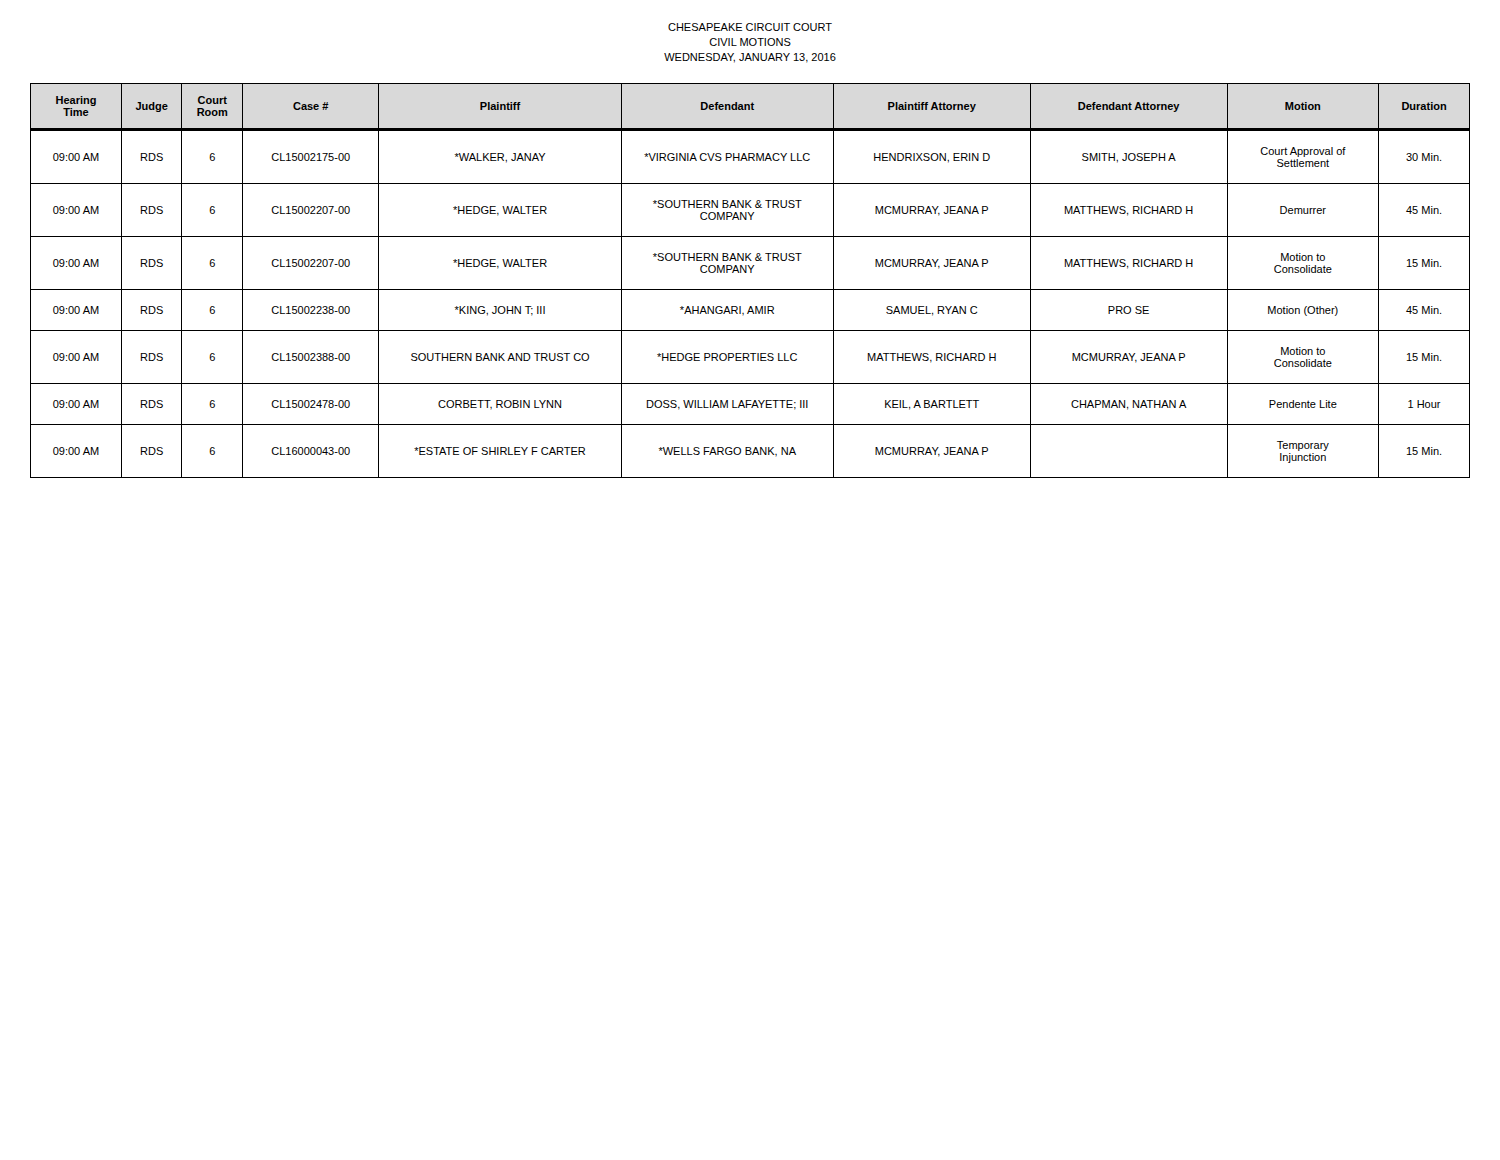CHESAPEAKE CIRCUIT COURT
CIVIL MOTIONS
WEDNESDAY, JANUARY 13, 2016
| Hearing Time | Judge | Court Room | Case # | Plaintiff | Defendant | Plaintiff Attorney | Defendant Attorney | Motion | Duration |
| --- | --- | --- | --- | --- | --- | --- | --- | --- | --- |
| 09:00 AM | RDS | 6 | CL15002175-00 | *WALKER, JANAY | *VIRGINIA CVS PHARMACY LLC | HENDRIXSON, ERIN D | SMITH, JOSEPH A | Court Approval of Settlement | 30 Min. |
| 09:00 AM | RDS | 6 | CL15002207-00 | *HEDGE, WALTER | *SOUTHERN BANK & TRUST COMPANY | MCMURRAY, JEANA P | MATTHEWS, RICHARD H | Demurrer | 45 Min. |
| 09:00 AM | RDS | 6 | CL15002207-00 | *HEDGE, WALTER | *SOUTHERN BANK & TRUST COMPANY | MCMURRAY, JEANA P | MATTHEWS, RICHARD H | Motion to Consolidate | 15 Min. |
| 09:00 AM | RDS | 6 | CL15002238-00 | *KING, JOHN T; III | *AHANGARI, AMIR | SAMUEL, RYAN C | PRO SE | Motion (Other) | 45 Min. |
| 09:00 AM | RDS | 6 | CL15002388-00 | SOUTHERN BANK AND TRUST CO | *HEDGE PROPERTIES LLC | MATTHEWS, RICHARD H | MCMURRAY, JEANA P | Motion to Consolidate | 15 Min. |
| 09:00 AM | RDS | 6 | CL15002478-00 | CORBETT, ROBIN LYNN | DOSS, WILLIAM LAFAYETTE; III | KEIL, A BARTLETT | CHAPMAN, NATHAN A | Pendente Lite | 1 Hour |
| 09:00 AM | RDS | 6 | CL16000043-00 | *ESTATE OF SHIRLEY F CARTER | *WELLS FARGO BANK, NA | MCMURRAY, JEANA P | | Temporary Injunction | 15 Min. |